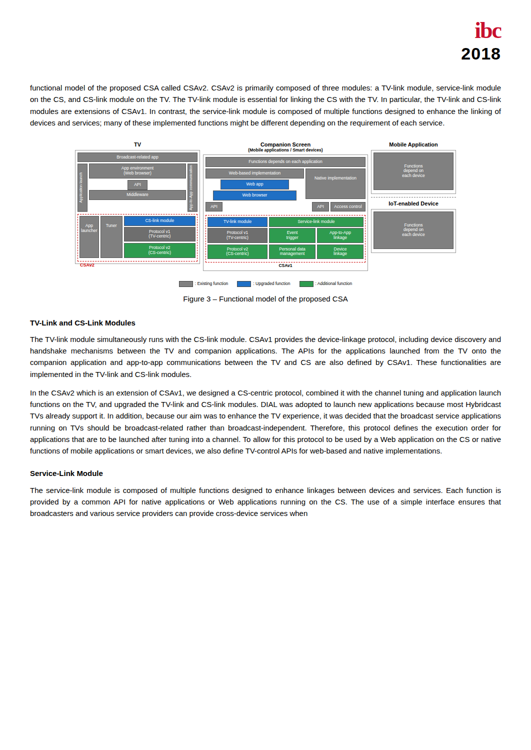ibc
2018
functional model of the proposed CSA called CSAv2. CSAv2 is primarily composed of three modules: a TV-link module, service-link module on the CS, and CS-link module on the TV. The TV-link module is essential for linking the CS with the TV. In particular, the TV-link and CS-link modules are extensions of CSAv1. In contrast, the service-link module is composed of multiple functions designed to enhance the linking of devices and services; many of these implemented functions might be different depending on the requirement of each service.
TV
Broadcast-related app
Application launch
App environment
(Web browser)
API
Middleware
App-to-App communication
App
launcher
Tuner
CS-link module
Protocol v1
(TV-centric)
Protocol v2
(CS-centric)
CSAv2
Companion Screen(Mobile applications / Smart devices)
Functions depends on each application
Web-based implementation
Web app
Web browser
Native implementation
API
API
Access control
TV-link module
Protocol v1
(TV-centric)
Protocol v2
(CS-centric)
Service-link module
Event
trigger
App-to-App
linkage
Personal data
management
Device
linkage
CSAv1
Mobile Application
Functions
depend on
each device
IoT-enabled Device
Functions
depend on
each device
: Existing function
: Upgraded function
: Additional function
Figure 3 – Functional model of the proposed CSA
TV-Link and CS-Link Modules
The TV-link module simultaneously runs with the CS-link module. CSAv1 provides the device-linkage protocol, including device discovery and handshake mechanisms between the TV and companion applications. The APIs for the applications launched from the TV onto the companion application and app-to-app communications between the TV and CS are also defined by CSAv1. These functionalities are implemented in the TV-link and CS-link modules.
In the CSAv2 which is an extension of CSAv1, we designed a CS-centric protocol, combined it with the channel tuning and application launch functions on the TV, and upgraded the TV-link and CS-link modules. DIAL was adopted to launch new applications because most Hybridcast TVs already support it. In addition, because our aim was to enhance the TV experience, it was decided that the broadcast service applications running on TVs should be broadcast-related rather than broadcast-independent. Therefore, this protocol defines the execution order for applications that are to be launched after tuning into a channel. To allow for this protocol to be used by a Web application on the CS or native functions of mobile applications or smart devices, we also define TV-control APIs for web-based and native implementations.
Service-Link Module
The service-link module is composed of multiple functions designed to enhance linkages between devices and services. Each function is provided by a common API for native applications or Web applications running on the CS. The use of a simple interface ensures that broadcasters and various service providers can provide cross-device services when